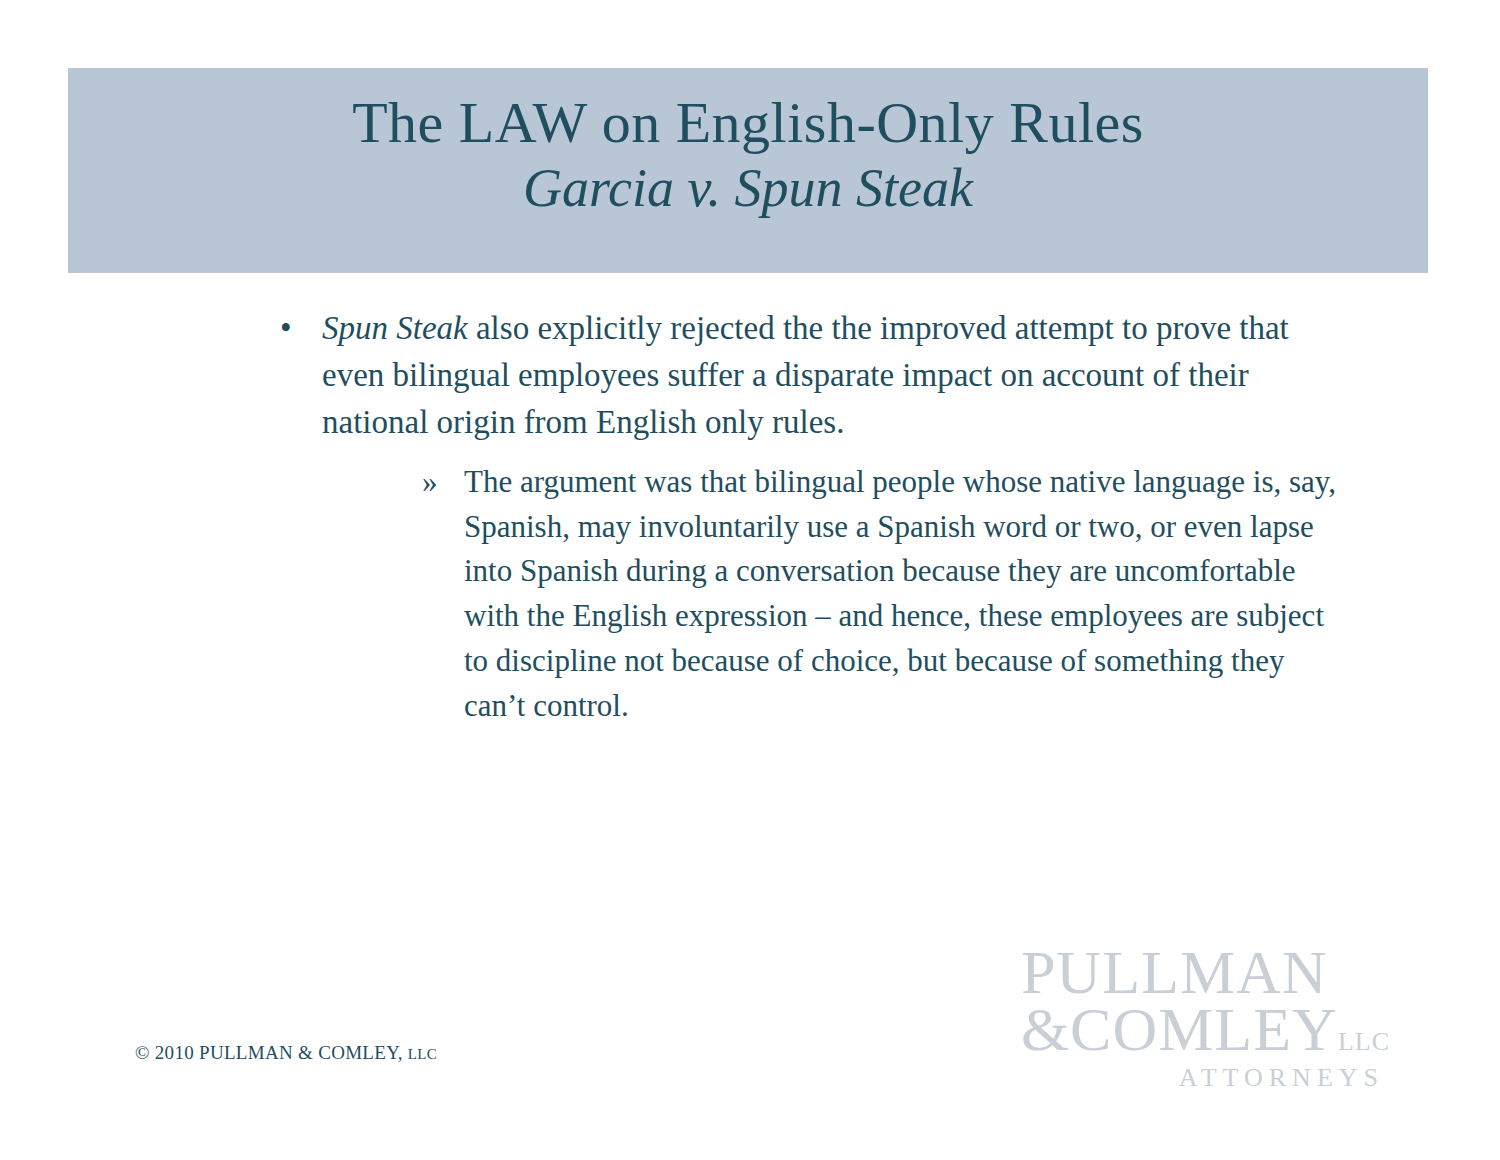The LAW on English-Only Rules
Garcia v. Spun Steak
Spun Steak also explicitly rejected the the improved attempt to prove that even bilingual employees suffer a disparate impact on account of their national origin from English only rules.
The argument was that bilingual people whose native language is, say, Spanish, may involuntarily use a Spanish word or two, or even lapse into Spanish during a conversation because they are uncomfortable with the English expression – and hence, these employees are subject to discipline not because of choice, but because of something they can’t control.
© 2010 PULLMAN & COMLEY, LLC
PULLMAN
&COMLEYLLC
ATTORNEYS